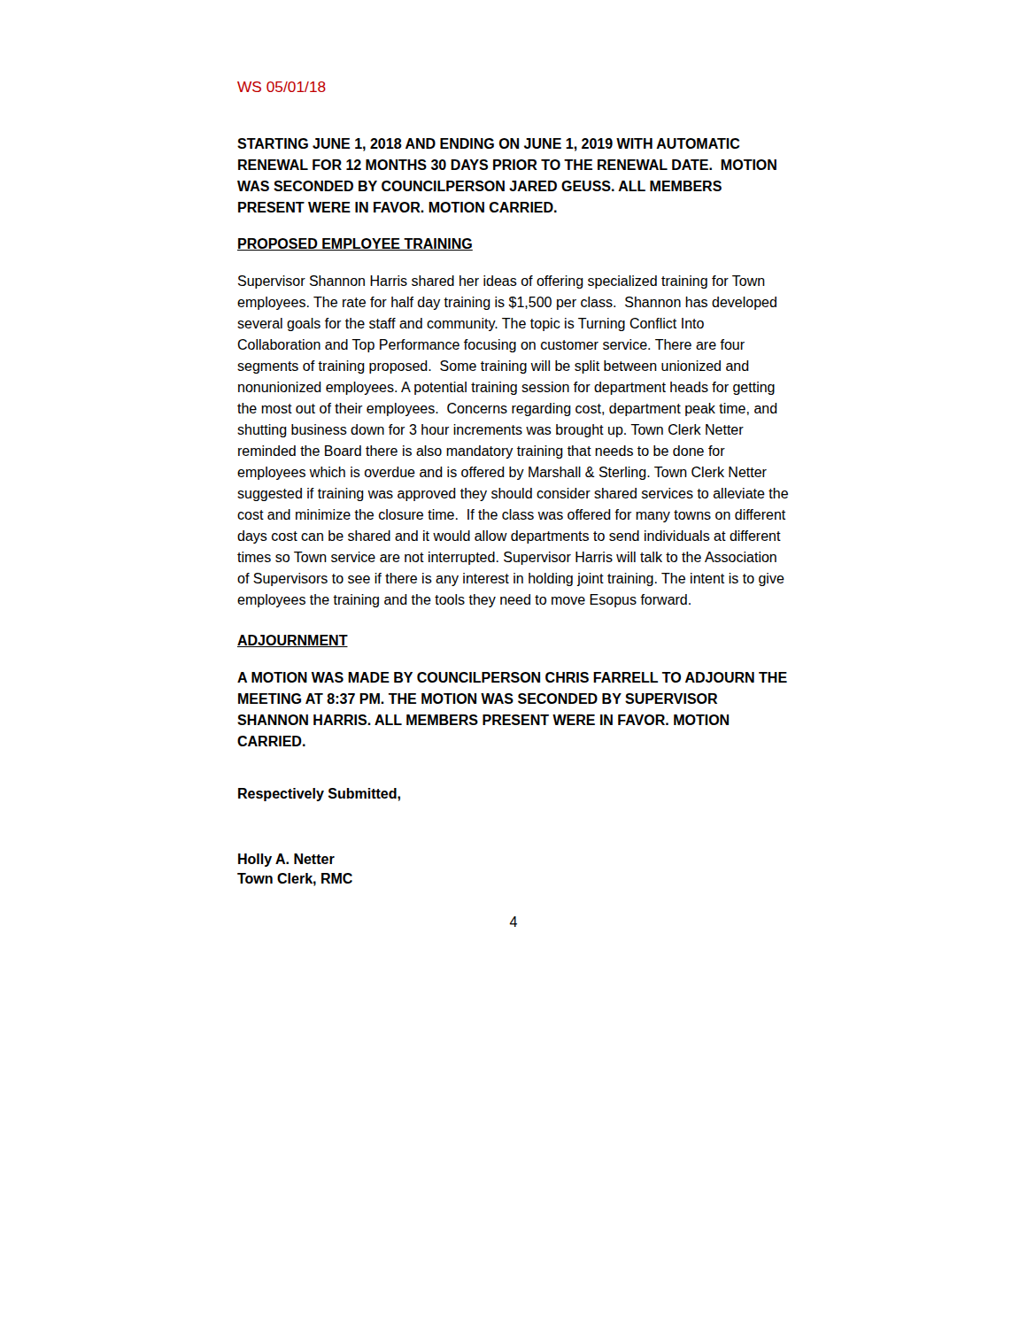WS 05/01/18
STARTING JUNE 1, 2018 AND ENDING ON JUNE 1, 2019 WITH AUTOMATIC RENEWAL FOR 12 MONTHS 30 DAYS PRIOR TO THE RENEWAL DATE. MOTION WAS SECONDED BY COUNCILPERSON JARED GEUSS. ALL MEMBERS PRESENT WERE IN FAVOR. MOTION CARRIED.
PROPOSED EMPLOYEE TRAINING
Supervisor Shannon Harris shared her ideas of offering specialized training for Town employees. The rate for half day training is $1,500 per class. Shannon has developed several goals for the staff and community. The topic is Turning Conflict Into Collaboration and Top Performance focusing on customer service. There are four segments of training proposed. Some training will be split between unionized and nonunionized employees. A potential training session for department heads for getting the most out of their employees. Concerns regarding cost, department peak time, and shutting business down for 3 hour increments was brought up. Town Clerk Netter reminded the Board there is also mandatory training that needs to be done for employees which is overdue and is offered by Marshall & Sterling. Town Clerk Netter suggested if training was approved they should consider shared services to alleviate the cost and minimize the closure time. If the class was offered for many towns on different days cost can be shared and it would allow departments to send individuals at different times so Town service are not interrupted. Supervisor Harris will talk to the Association of Supervisors to see if there is any interest in holding joint training. The intent is to give employees the training and the tools they need to move Esopus forward.
ADJOURNMENT
A MOTION WAS MADE BY COUNCILPERSON CHRIS FARRELL TO ADJOURN THE MEETING AT 8:37 PM. THE MOTION WAS SECONDED BY SUPERVISOR SHANNON HARRIS. ALL MEMBERS PRESENT WERE IN FAVOR. MOTION CARRIED.
Respectively Submitted,
Holly A. Netter
Town Clerk, RMC
4